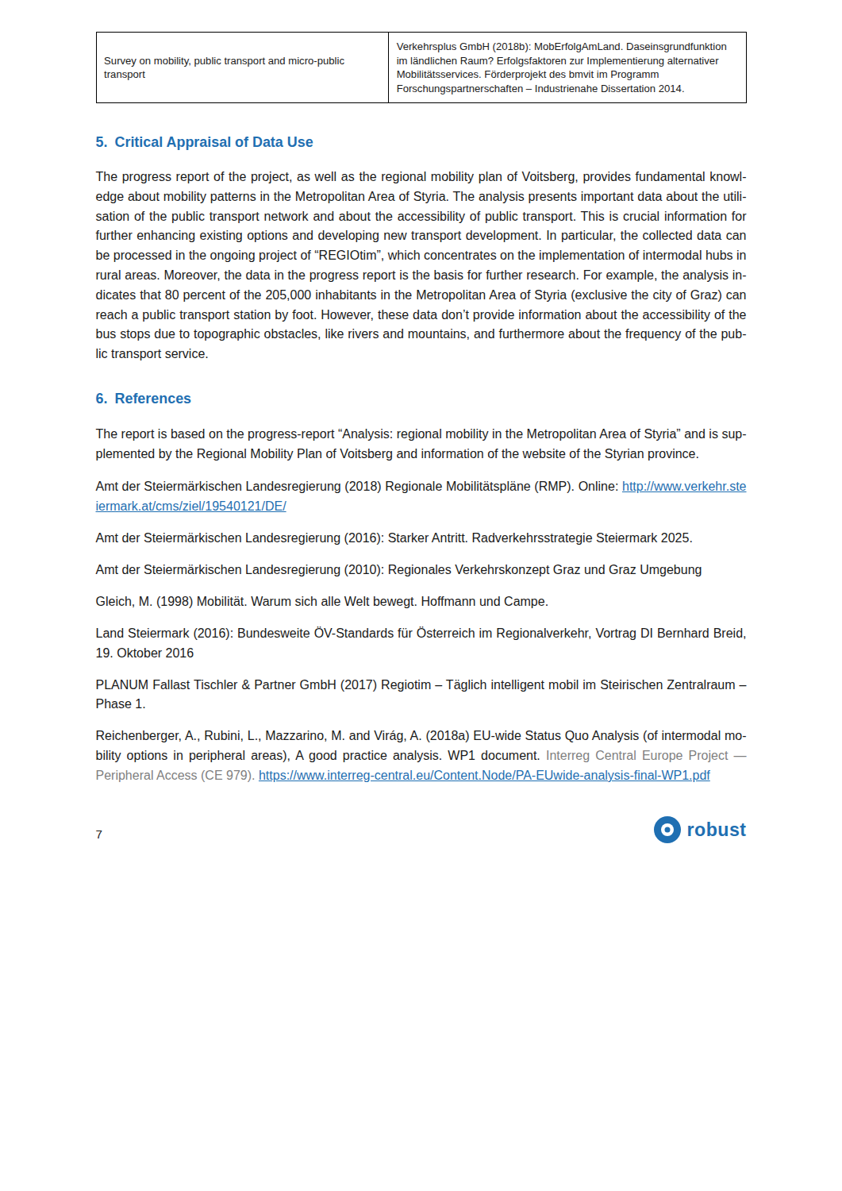| Survey on mobility, public transport and micro-public transport | Verkehrsplus GmbH (2018b): MobErfolgAmLand. Daseinsgrundfunktion im ländlichen Raum? Erfolgsfaktoren zur Implementierung alternativer Mobilitätsservices. Förderprojekt des bmvit im Programm Forschungspartnerschaften – Industrienahe Dissertation 2014. |
5. Critical Appraisal of Data Use
The progress report of the project, as well as the regional mobility plan of Voitsberg, provides fundamental knowledge about mobility patterns in the Metropolitan Area of Styria. The analysis presents important data about the utilisation of the public transport network and about the accessibility of public transport. This is crucial information for further enhancing existing options and developing new transport development. In particular, the collected data can be processed in the ongoing project of “REGIOtim”, which concentrates on the implementation of intermodal hubs in rural areas. Moreover, the data in the progress report is the basis for further research. For example, the analysis indicates that 80 percent of the 205,000 inhabitants in the Metropolitan Area of Styria (exclusive the city of Graz) can reach a public transport station by foot. However, these data don’t provide information about the accessibility of the bus stops due to topographic obstacles, like rivers and mountains, and furthermore about the frequency of the public transport service.
6. References
The report is based on the progress-report “Analysis: regional mobility in the Metropolitan Area of Styria” and is supplemented by the Regional Mobility Plan of Voitsberg and information of the website of the Styrian province.
Amt der Steiermärkischen Landesregierung (2018) Regionale Mobilitätspläne (RMP). Online: http://www.verkehr.steiermark.at/cms/ziel/19540121/DE/
Amt der Steiermärkischen Landesregierung (2016): Starker Antritt. Radverkehrsstrategie Steiermark 2025.
Amt der Steiermärkischen Landesregierung (2010): Regionales Verkehrskonzept Graz und Graz Umgebung
Gleich, M. (1998) Mobilität. Warum sich alle Welt bewegt. Hoffmann und Campe.
Land Steiermark (2016): Bundesweite ÖV-Standards für Österreich im Regionalverkehr, Vortrag DI Bernhard Breid, 19. Oktober 2016
PLANUM Fallast Tischler & Partner GmbH (2017) Regiotim – Täglich intelligent mobil im Steirischen Zentralraum – Phase 1.
Reichenberger, A., Rubini, L., Mazzarino, M. and Virág, A. (2018a) EU-wide Status Quo Analysis (of intermodal mobility options in peripheral areas), A good practice analysis. WP1 document. Interreg Central Europe Project —Peripheral Access (CE 979). https://www.interreg-central.eu/Content.Node/PA-EUwide-analysis-final-WP1.pdf
7
robust